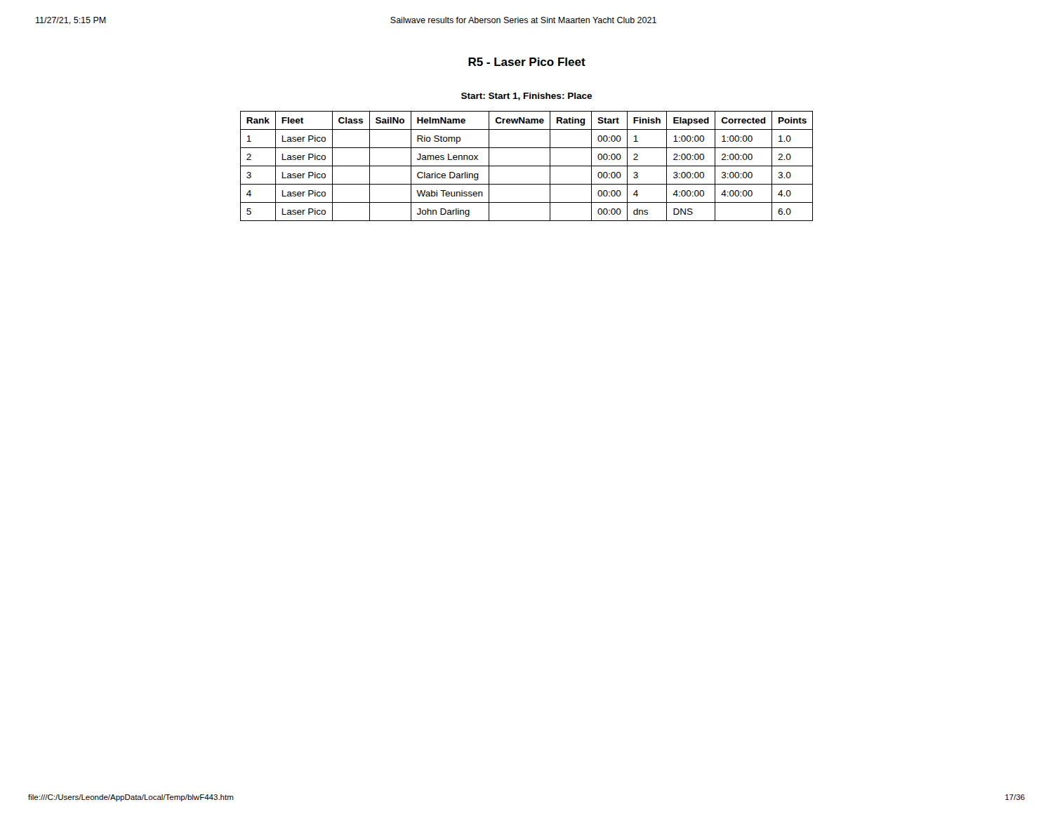11/27/21, 5:15 PM
Sailwave results for Aberson Series at Sint Maarten Yacht Club 2021
R5 - Laser Pico Fleet
Start: Start 1, Finishes: Place
| Rank | Fleet | Class | SailNo | HelmName | CrewName | Rating | Start | Finish | Elapsed | Corrected | Points |
| --- | --- | --- | --- | --- | --- | --- | --- | --- | --- | --- | --- |
| 1 | Laser Pico | | | Rio Stomp | | | 00:00 | 1 | 1:00:00 | 1:00:00 | 1.0 |
| 2 | Laser Pico | | | James Lennox | | | 00:00 | 2 | 2:00:00 | 2:00:00 | 2.0 |
| 3 | Laser Pico | | | Clarice Darling | | | 00:00 | 3 | 3:00:00 | 3:00:00 | 3.0 |
| 4 | Laser Pico | | | Wabi Teunissen | | | 00:00 | 4 | 4:00:00 | 4:00:00 | 4.0 |
| 5 | Laser Pico | | | John Darling | | | 00:00 | dns | DNS | | 6.0 |
file:///C:/Users/Leonde/AppData/Local/Temp/blwF443.htm
17/36